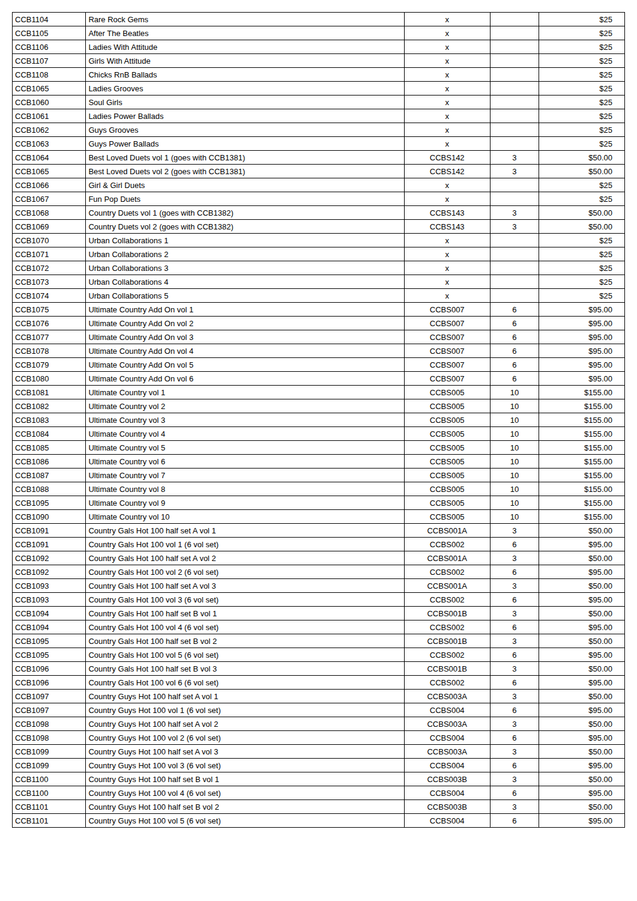| CCB1104 | Rare Rock Gems | x | | $25 |
| CCB1105 | After The Beatles | x | | $25 |
| CCB1106 | Ladies With Attitude | x | | $25 |
| CCB1107 | Girls With Attitude | x | | $25 |
| CCB1108 | Chicks RnB Ballads | x | | $25 |
| CCB1065 | Ladies Grooves | x | | $25 |
| CCB1060 | Soul Girls | x | | $25 |
| CCB1061 | Ladies Power Ballads | x | | $25 |
| CCB1062 | Guys Grooves | x | | $25 |
| CCB1063 | Guys Power Ballads | x | | $25 |
| CCB1064 | Best Loved Duets vol 1 (goes with CCB1381) | CCBS142 | 3 | $50.00 |
| CCB1065 | Best Loved Duets vol 2 (goes with CCB1381) | CCBS142 | 3 | $50.00 |
| CCB1066 | Girl & Girl Duets | x | | $25 |
| CCB1067 | Fun Pop Duets | x | | $25 |
| CCB1068 | Country Duets vol 1 (goes with CCB1382) | CCBS143 | 3 | $50.00 |
| CCB1069 | Country Duets vol 2 (goes with CCB1382) | CCBS143 | 3 | $50.00 |
| CCB1070 | Urban Collaborations 1 | x | | $25 |
| CCB1071 | Urban Collaborations 2 | x | | $25 |
| CCB1072 | Urban Collaborations 3 | x | | $25 |
| CCB1073 | Urban Collaborations 4 | x | | $25 |
| CCB1074 | Urban Collaborations 5 | x | | $25 |
| CCB1075 | Ultimate Country Add On vol 1 | CCBS007 | 6 | $95.00 |
| CCB1076 | Ultimate Country Add On vol 2 | CCBS007 | 6 | $95.00 |
| CCB1077 | Ultimate Country Add On vol 3 | CCBS007 | 6 | $95.00 |
| CCB1078 | Ultimate Country Add On vol 4 | CCBS007 | 6 | $95.00 |
| CCB1079 | Ultimate Country Add On vol 5 | CCBS007 | 6 | $95.00 |
| CCB1080 | Ultimate Country Add On vol 6 | CCBS007 | 6 | $95.00 |
| CCB1081 | Ultimate Country vol 1 | CCBS005 | 10 | $155.00 |
| CCB1082 | Ultimate Country vol 2 | CCBS005 | 10 | $155.00 |
| CCB1083 | Ultimate Country vol 3 | CCBS005 | 10 | $155.00 |
| CCB1084 | Ultimate Country vol 4 | CCBS005 | 10 | $155.00 |
| CCB1085 | Ultimate Country vol 5 | CCBS005 | 10 | $155.00 |
| CCB1086 | Ultimate Country vol 6 | CCBS005 | 10 | $155.00 |
| CCB1087 | Ultimate Country vol 7 | CCBS005 | 10 | $155.00 |
| CCB1088 | Ultimate Country vol 8 | CCBS005 | 10 | $155.00 |
| CCB1095 | Ultimate Country vol 9 | CCBS005 | 10 | $155.00 |
| CCB1090 | Ultimate Country vol 10 | CCBS005 | 10 | $155.00 |
| CCB1091 | Country Gals Hot 100 half set A vol 1 | CCBS001A | 3 | $50.00 |
| CCB1091 | Country Gals Hot 100 vol 1 (6 vol set) | CCBS002 | 6 | $95.00 |
| CCB1092 | Country Gals Hot 100 half set A vol 2 | CCBS001A | 3 | $50.00 |
| CCB1092 | Country Gals Hot 100 vol 2 (6 vol set) | CCBS002 | 6 | $95.00 |
| CCB1093 | Country Gals Hot 100 half set A vol 3 | CCBS001A | 3 | $50.00 |
| CCB1093 | Country Gals Hot 100 vol 3 (6 vol set) | CCBS002 | 6 | $95.00 |
| CCB1094 | Country Gals Hot 100 half set B vol 1 | CCBS001B | 3 | $50.00 |
| CCB1094 | Country Gals Hot 100 vol 4 (6 vol set) | CCBS002 | 6 | $95.00 |
| CCB1095 | Country Gals Hot 100 half set B vol 2 | CCBS001B | 3 | $50.00 |
| CCB1095 | Country Gals Hot 100 vol 5 (6 vol set) | CCBS002 | 6 | $95.00 |
| CCB1096 | Country Gals Hot 100 half set B vol 3 | CCBS001B | 3 | $50.00 |
| CCB1096 | Country Gals Hot 100 vol 6 (6 vol set) | CCBS002 | 6 | $95.00 |
| CCB1097 | Country Guys Hot 100 half set A vol 1 | CCBS003A | 3 | $50.00 |
| CCB1097 | Country Guys Hot 100 vol 1 (6 vol set) | CCBS004 | 6 | $95.00 |
| CCB1098 | Country Guys Hot 100 half set A vol 2 | CCBS003A | 3 | $50.00 |
| CCB1098 | Country Guys Hot 100 vol 2 (6 vol set) | CCBS004 | 6 | $95.00 |
| CCB1099 | Country Guys Hot 100 half set A vol 3 | CCBS003A | 3 | $50.00 |
| CCB1099 | Country Guys Hot 100 vol 3 (6 vol set) | CCBS004 | 6 | $95.00 |
| CCB1100 | Country Guys Hot 100 half set B vol 1 | CCBS003B | 3 | $50.00 |
| CCB1100 | Country Guys Hot 100 vol 4 (6 vol set) | CCBS004 | 6 | $95.00 |
| CCB1101 | Country Guys Hot 100 half set B vol 2 | CCBS003B | 3 | $50.00 |
| CCB1101 | Country Guys Hot 100 vol 5 (6 vol set) | CCBS004 | 6 | $95.00 |